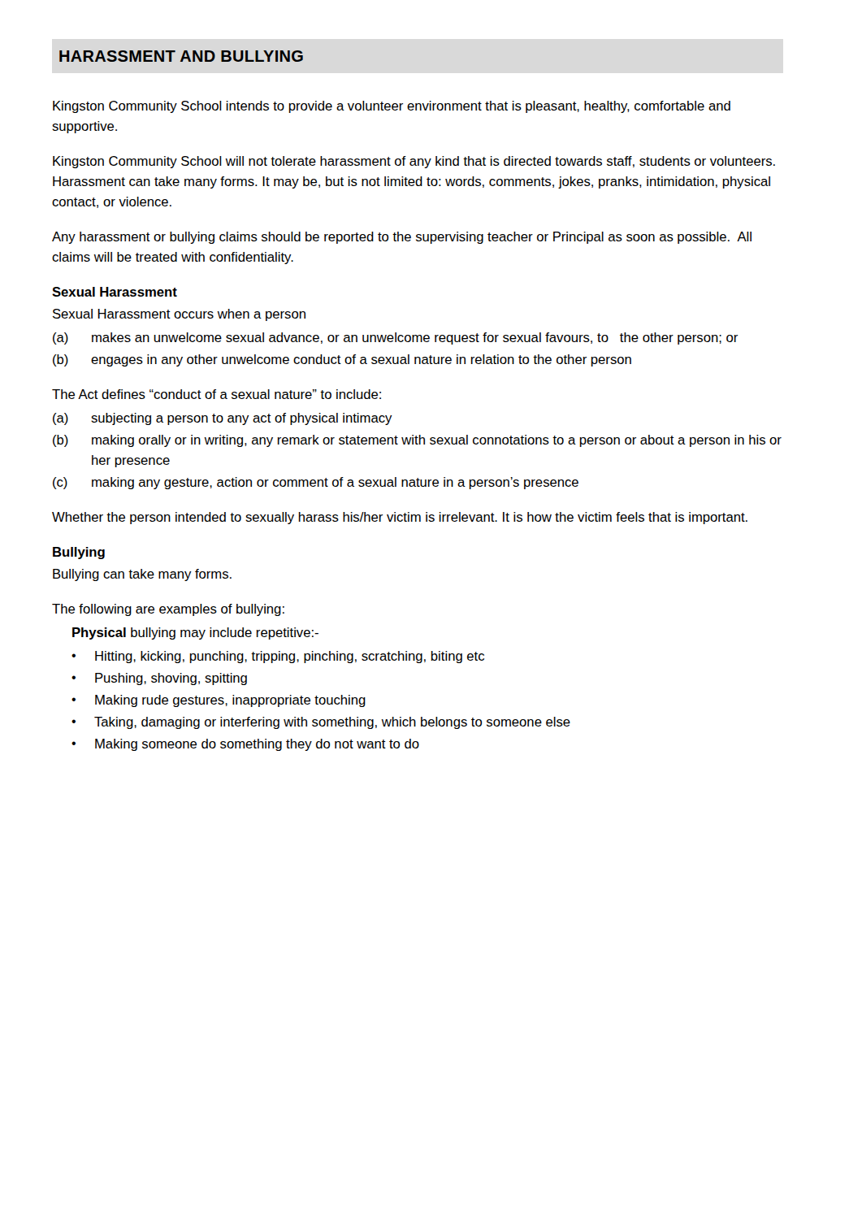HARASSMENT AND BULLYING
Kingston Community School intends to provide a volunteer environment that is pleasant, healthy, comfortable and supportive.
Kingston Community School will not tolerate harassment of any kind that is directed towards staff, students or volunteers. Harassment can take many forms. It may be, but is not limited to: words, comments, jokes, pranks, intimidation, physical contact, or violence.
Any harassment or bullying claims should be reported to the supervising teacher or Principal as soon as possible. All claims will be treated with confidentiality.
Sexual Harassment
Sexual Harassment occurs when a person
(a) makes an unwelcome sexual advance, or an unwelcome request for sexual favours, to the other person; or
(b) engages in any other unwelcome conduct of a sexual nature in relation to the other person
The Act defines “conduct of a sexual nature” to include:
(a) subjecting a person to any act of physical intimacy
(b) making orally or in writing, any remark or statement with sexual connotations to a person or about a person in his or her presence
(c) making any gesture, action or comment of a sexual nature in a person’s presence
Whether the person intended to sexually harass his/her victim is irrelevant. It is how the victim feels that is important.
Bullying
Bullying can take many forms.
The following are examples of bullying:
Physical bullying may include repetitive:-
Hitting, kicking, punching, tripping, pinching, scratching, biting etc
Pushing, shoving, spitting
Making rude gestures, inappropriate touching
Taking, damaging or interfering with something, which belongs to someone else
Making someone do something they do not want to do